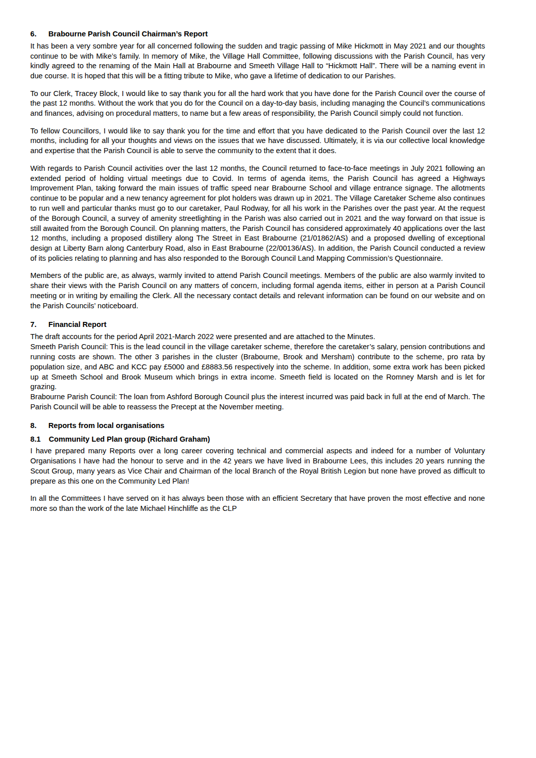6. Brabourne Parish Council Chairman’s Report
It has been a very sombre year for all concerned following the sudden and tragic passing of Mike Hickmott in May 2021 and our thoughts continue to be with Mike’s family. In memory of Mike, the Village Hall Committee, following discussions with the Parish Council, has very kindly agreed to the renaming of the Main Hall at Brabourne and Smeeth Village Hall to “Hickmott Hall”. There will be a naming event in due course. It is hoped that this will be a fitting tribute to Mike, who gave a lifetime of dedication to our Parishes.
To our Clerk, Tracey Block, I would like to say thank you for all the hard work that you have done for the Parish Council over the course of the past 12 months. Without the work that you do for the Council on a day-to-day basis, including managing the Council’s communications and finances, advising on procedural matters, to name but a few areas of responsibility, the Parish Council simply could not function.
To fellow Councillors, I would like to say thank you for the time and effort that you have dedicated to the Parish Council over the last 12 months, including for all your thoughts and views on the issues that we have discussed. Ultimately, it is via our collective local knowledge and expertise that the Parish Council is able to serve the community to the extent that it does.
With regards to Parish Council activities over the last 12 months, the Council returned to face-to-face meetings in July 2021 following an extended period of holding virtual meetings due to Covid. In terms of agenda items, the Parish Council has agreed a Highways Improvement Plan, taking forward the main issues of traffic speed near Brabourne School and village entrance signage. The allotments continue to be popular and a new tenancy agreement for plot holders was drawn up in 2021. The Village Caretaker Scheme also continues to run well and particular thanks must go to our caretaker, Paul Rodway, for all his work in the Parishes over the past year. At the request of the Borough Council, a survey of amenity streetlighting in the Parish was also carried out in 2021 and the way forward on that issue is still awaited from the Borough Council. On planning matters, the Parish Council has considered approximately 40 applications over the last 12 months, including a proposed distillery along The Street in East Brabourne (21/01862/AS) and a proposed dwelling of exceptional design at Liberty Barn along Canterbury Road, also in East Brabourne (22/00136/AS). In addition, the Parish Council conducted a review of its policies relating to planning and has also responded to the Borough Council Land Mapping Commission’s Questionnaire.
Members of the public are, as always, warmly invited to attend Parish Council meetings. Members of the public are also warmly invited to share their views with the Parish Council on any matters of concern, including formal agenda items, either in person at a Parish Council meeting or in writing by emailing the Clerk. All the necessary contact details and relevant information can be found on our website and on the Parish Councils’ noticeboard.
7. Financial Report
The draft accounts for the period April 2021-March 2022 were presented and are attached to the Minutes.
Smeeth Parish Council: This is the lead council in the village caretaker scheme, therefore the caretaker’s salary, pension contributions and running costs are shown. The other 3 parishes in the cluster (Brabourne, Brook and Mersham) contribute to the scheme, pro rata by population size, and ABC and KCC pay £5000 and £8883.56 respectively into the scheme. In addition, some extra work has been picked up at Smeeth School and Brook Museum which brings in extra income. Smeeth field is located on the Romney Marsh and is let for grazing.
Brabourne Parish Council: The loan from Ashford Borough Council plus the interest incurred was paid back in full at the end of March. The Parish Council will be able to reassess the Precept at the November meeting.
8. Reports from local organisations
8.1 Community Led Plan group (Richard Graham)
I have prepared many Reports over a long career covering technical and commercial aspects and indeed for a number of Voluntary Organisations I have had the honour to serve and in the 42 years we have lived in Brabourne Lees, this includes 20 years running the Scout Group, many years as Vice Chair and Chairman of the local Branch of the Royal British Legion but none have proved as difficult to prepare as this one on the Community Led Plan!
In all the Committees I have served on it has always been those with an efficient Secretary that have proven the most effective and none more so than the work of the late Michael Hinchliffe as the CLP